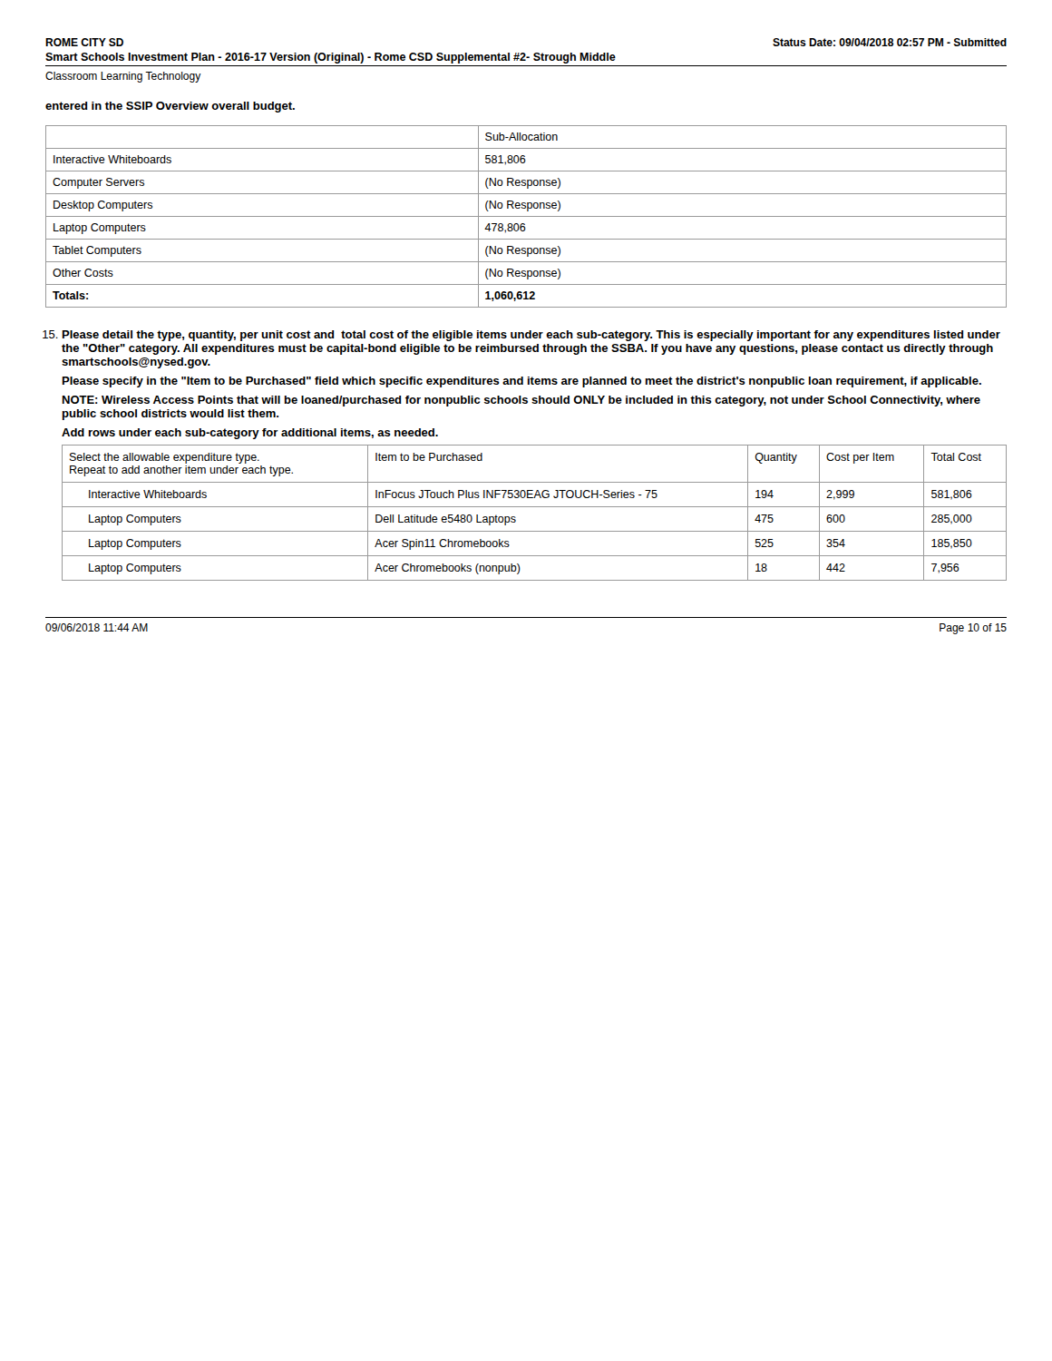ROME CITY SD
Status Date: 09/04/2018 02:57 PM - Submitted
Smart Schools Investment Plan - 2016-17 Version (Original) - Rome CSD Supplemental #2- Strough Middle
Classroom Learning Technology
entered in the SSIP Overview overall budget.
| | Sub-Allocation |
| --- | --- |
| Interactive Whiteboards | 581,806 |
| Computer Servers | (No Response) |
| Desktop Computers | (No Response) |
| Laptop Computers | 478,806 |
| Tablet Computers | (No Response) |
| Other Costs | (No Response) |
| Totals: | 1,060,612 |
Please detail the type, quantity, per unit cost and total cost of the eligible items under each sub-category. This is especially important for any expenditures listed under the "Other" category. All expenditures must be capital-bond eligible to be reimbursed through the SSBA. If you have any questions, please contact us directly through smartschools@nysed.gov.
Please specify in the "Item to be Purchased" field which specific expenditures and items are planned to meet the district's nonpublic loan requirement, if applicable.
NOTE: Wireless Access Points that will be loaned/purchased for nonpublic schools should ONLY be included in this category, not under School Connectivity, where public school districts would list them.
Add rows under each sub-category for additional items, as needed.
| Select the allowable expenditure type. Repeat to add another item under each type. | Item to be Purchased | Quantity | Cost per Item | Total Cost |
| --- | --- | --- | --- | --- |
| Interactive Whiteboards | InFocus JTouch Plus INF7530EAG JTOUCH-Series - 75 | 194 | 2,999 | 581,806 |
| Laptop Computers | Dell Latitude e5480 Laptops | 475 | 600 | 285,000 |
| Laptop Computers | Acer Spin11 Chromebooks | 525 | 354 | 185,850 |
| Laptop Computers | Acer Chromebooks (nonpub) | 18 | 442 | 7,956 |
09/06/2018 11:44 AM
Page 10 of 15